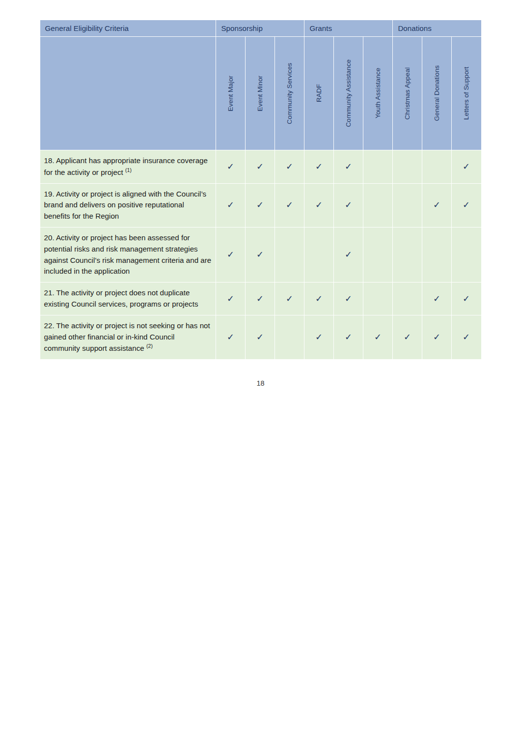| General Eligibility Criteria | Sponsorship | Grants | Donations |
| --- | --- | --- | --- |
| | Event Major | Event Minor | Community Services | RADF | Community Assistance | Youth Assistance | Christmas Appeal | General Donations | Letters of Support |
| 18. Applicant has appropriate insurance coverage for the activity or project (1) | ✓ | ✓ | ✓ | ✓ | ✓ | | | | ✓ |
| 19. Activity or project is aligned with the Council’s brand and delivers on positive reputational benefits for the Region | ✓ | ✓ | ✓ | ✓ | ✓ | | | ✓ | ✓ |
| 20. Activity or project has been assessed for potential risks and risk management strategies against Council’s risk management criteria and are included in the application | ✓ | ✓ | | | ✓ | | | | |
| 21. The activity or project does not duplicate existing Council services, programs or projects | ✓ | ✓ | ✓ | ✓ | ✓ | | | ✓ | ✓ |
| 22. The activity or project is not seeking or has not gained other financial or in-kind Council community support assistance (2) | ✓ | ✓ | | ✓ | ✓ | ✓ | ✓ | ✓ | ✓ |
18